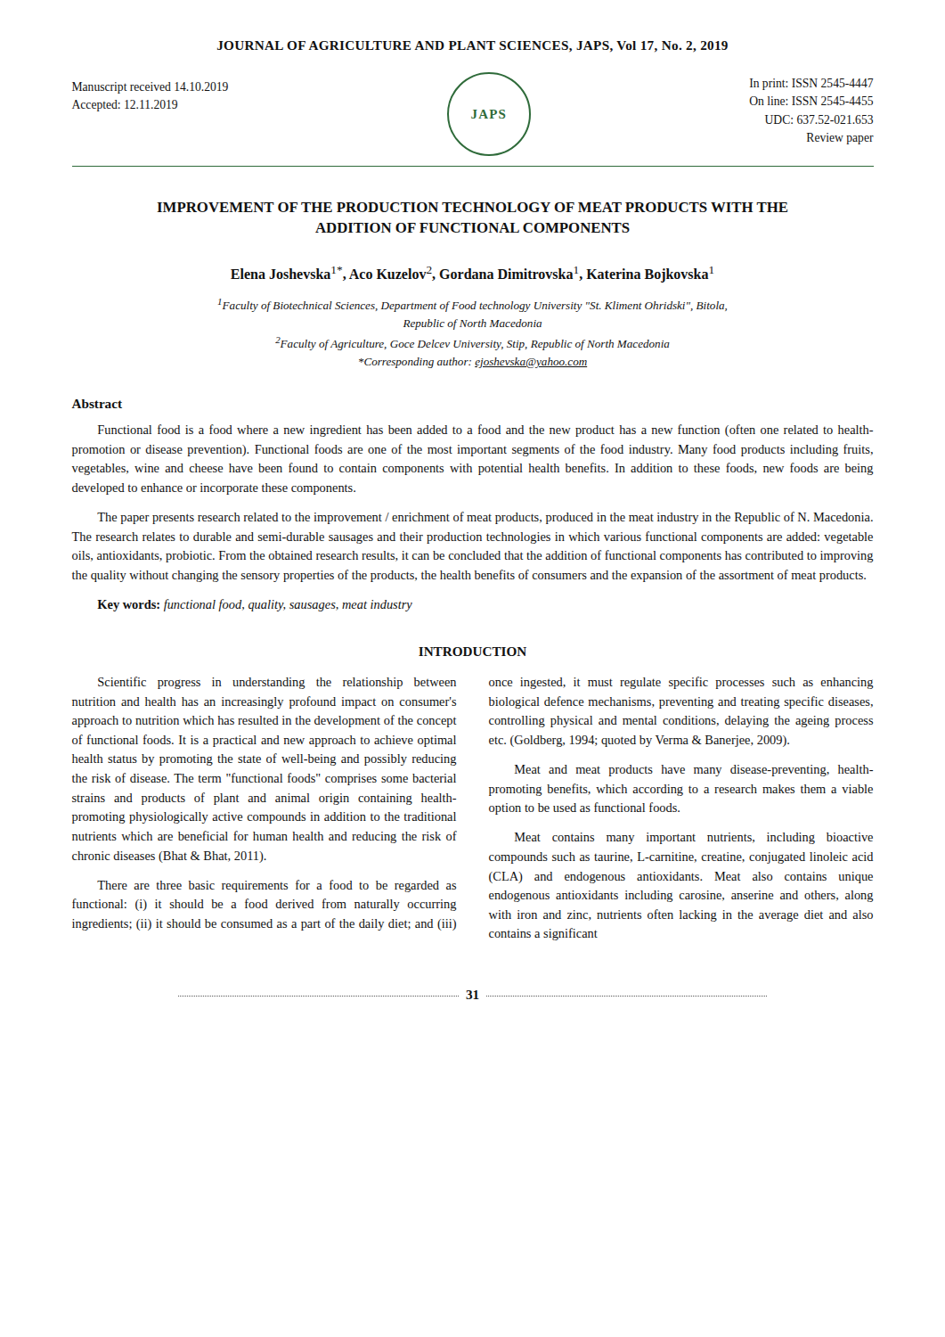JOURNAL OF AGRICULTURE AND PLANT SCIENCES, JAPS, Vol 17, No. 2, 2019
Manuscript received 14.10.2019
Accepted: 12.11.2019
JAPS
In print: ISSN 2545-4447
On line: ISSN 2545-4455
UDC: 637.52-021.653
Review paper
Improvement of the Production Technology of Meat Products with the
Addition of Functional Components
Elena Joshevska1*, Aco Kuzelov2, Gordana Dimitrovska1, Katerina Bojkovska1
1Faculty of Biotechnical Sciences, Department of Food technology University "St. Kliment Ohridski", Bitola,
Republic of North Macedonia
2Faculty of Agriculture, Goce Delcev University, Stip, Republic of North Macedonia
*Corresponding author: ejoshevska@yahoo.com
Abstract
Functional food is a food where a new ingredient has been added to a food and the new product has a new function (often one related to health-promotion or disease prevention). Functional foods are one of the most important segments of the food industry. Many food products including fruits, vegetables, wine and cheese have been found to contain components with potential health benefits. In addition to these foods, new foods are being developed to enhance or incorporate these components.
The paper presents research related to the improvement / enrichment of meat products, produced in the meat industry in the Republic of N. Macedonia. The research relates to durable and semi-durable sausages and their production technologies in which various functional components are added: vegetable oils, antioxidants, probiotic. From the obtained research results, it can be concluded that the addition of functional components has contributed to improving the quality without changing the sensory properties of the products, the health benefits of consumers and the expansion of the assortment of meat products.
Key words: functional food, quality, sausages, meat industry
Introduction
Scientific progress in understanding the relationship between nutrition and health has an increasingly profound impact on consumer's approach to nutrition which has resulted in the development of the concept of functional foods. It is a practical and new approach to achieve optimal health status by promoting the state of well-being and possibly reducing the risk of disease. The term "functional foods" comprises some bacterial strains and products of plant and animal origin containing health-promoting physiologically active compounds in addition to the traditional nutrients which are beneficial for human health and reducing the risk of chronic diseases (Bhat & Bhat, 2011).
There are three basic requirements for a food to be regarded as functional: (i) it should be a food derived from naturally occurring ingredients; (ii) it should be consumed as a part of the daily diet; and (iii) once ingested, it must regulate specific processes such as enhancing biological defence mechanisms, preventing and treating specific diseases, controlling physical and mental conditions, delaying the ageing process etc. (Goldberg, 1994; quoted by Verma & Banerjee, 2009).
Meat and meat products have many disease-preventing, health-promoting benefits, which according to a research makes them a viable option to be used as functional foods.
Meat contains many important nutrients, including bioactive compounds such as taurine, L-carnitine, creatine, conjugated linoleic acid (CLA) and endogenous antioxidants. Meat also contains unique endogenous antioxidants including carosine, anserine and others, along with iron and zinc, nutrients often lacking in the average diet and also contains a significant
31